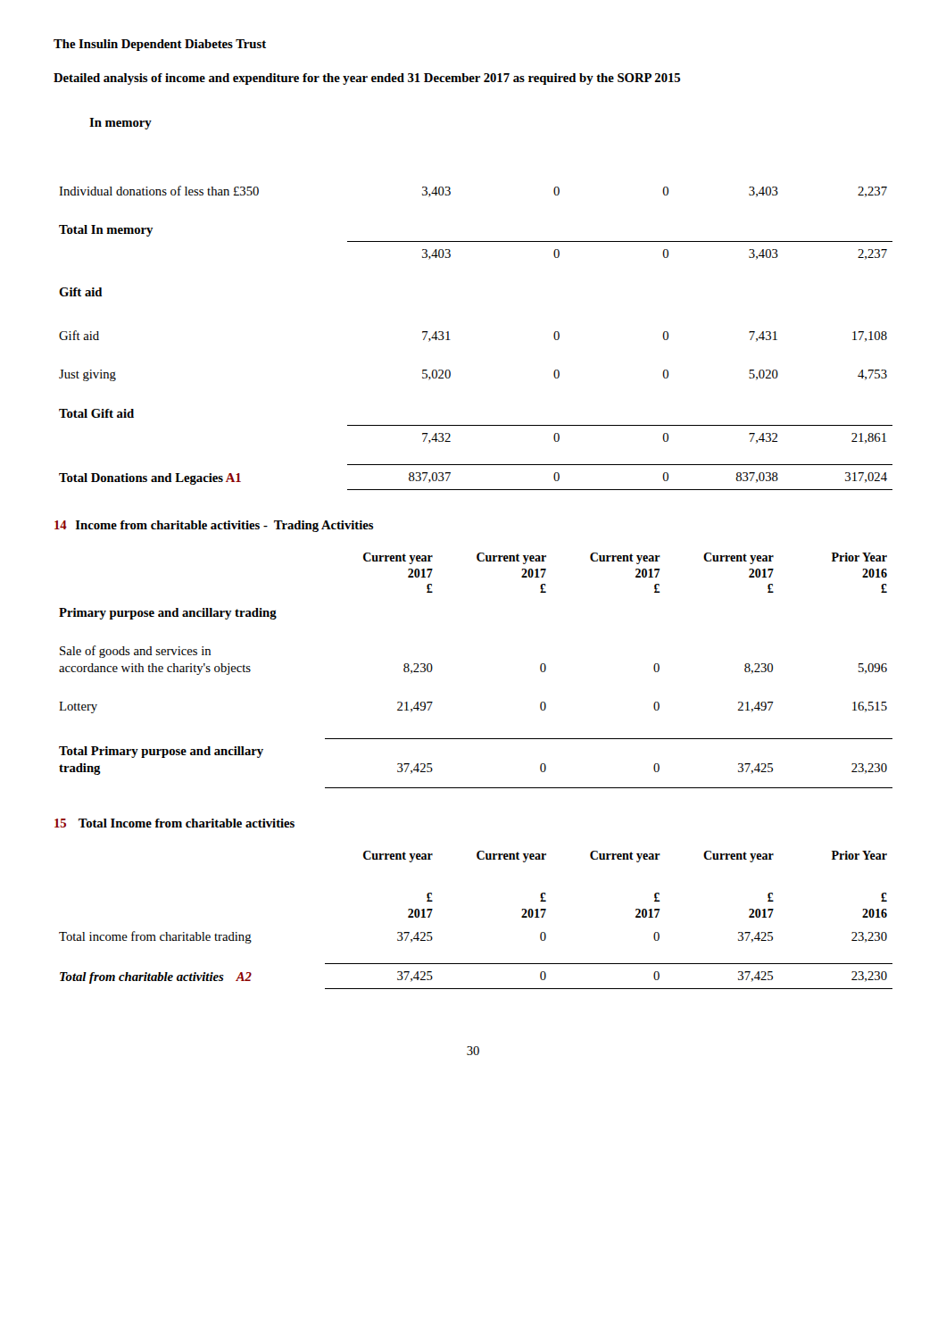The Insulin Dependent Diabetes Trust
Detailed analysis of income and expenditure for the year ended 31 December 2017 as required by the SORP 2015
In memory
| Individual donations of less than £350 | 3,403 | 0 | 0 | 3,403 | 2,237 |
| Total In memory | | | | | |
| | 3,403 | 0 | 0 | 3,403 | 2,237 |
| Gift aid | |
| Gift aid | 7,431 | 0 | 0 | 7,431 | 17,108 |
| Just giving | 5,020 | 0 | 0 | 5,020 | 4,753 |
| Total Gift aid | | | | | |
| | 7,432 | 0 | 0 | 7,432 | 21,861 |
| Total Donations and Legacies A1 | 837,037 | 0 | 0 | 837,038 | 317,024 |
14 Income from charitable activities - Trading Activities
| | Current year 2017 £ | Current year 2017 £ | Current year 2017 £ | Current year 2017 £ | Prior Year 2016 £ |
| Primary purpose and ancillary trading | |
| Sale of goods and services in accordance with the charity's objects | 8,230 | 0 | 0 | 8,230 | 5,096 |
| Lottery | 21,497 | 0 | 0 | 21,497 | 16,515 |
| Total Primary purpose and ancillary trading | 37,425 | 0 | 0 | 37,425 | 23,230 |
15 Total Income from charitable activities
| | Current year | Current year | Current year | Current year | Prior Year |
| | £ 2017 | £ 2017 | £ 2017 | £ 2017 | £ 2016 |
| Total income from charitable trading | 37,425 | 0 | 0 | 37,425 | 23,230 |
| Total from charitable activities A2 | 37,425 | 0 | 0 | 37,425 | 23,230 |
30